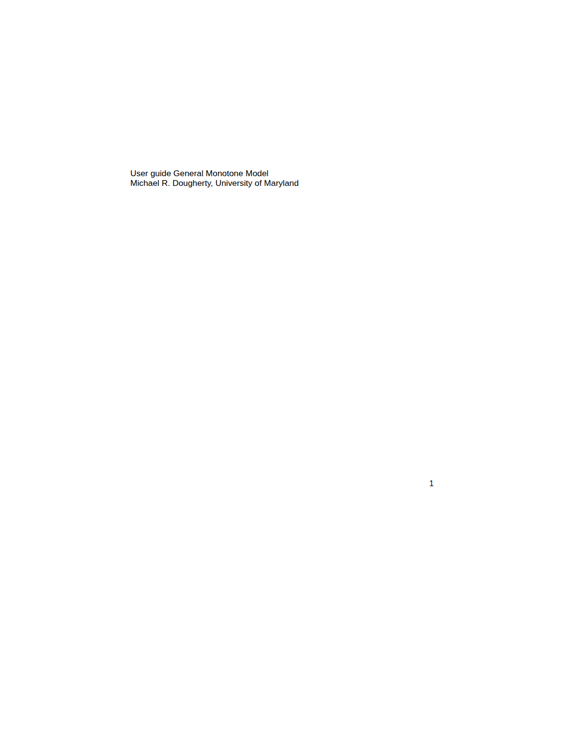User guide General Monotone Model
Michael R. Dougherty, University of Maryland
1